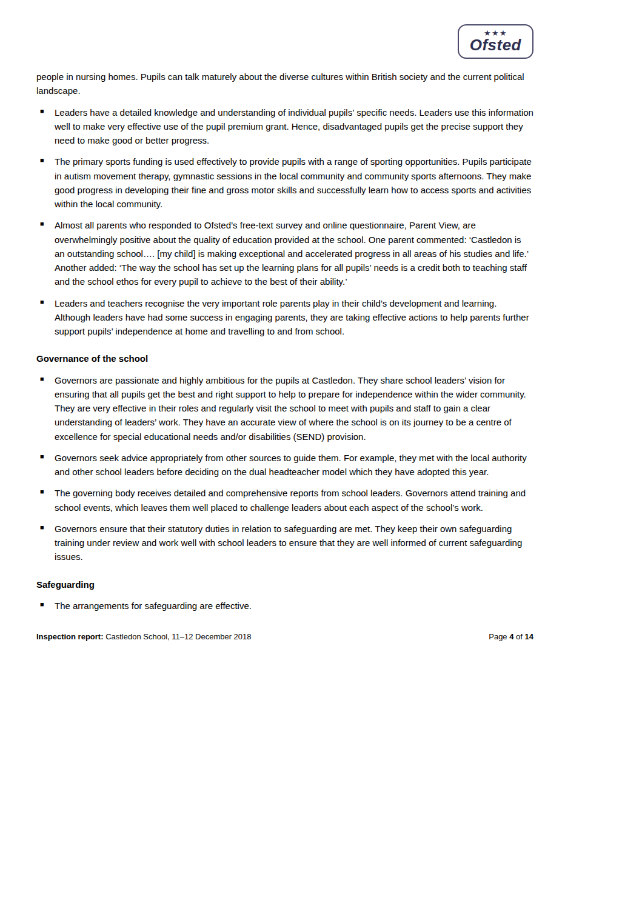★★★
Ofsted
people in nursing homes. Pupils can talk maturely about the diverse cultures within British society and the current political landscape.
Leaders have a detailed knowledge and understanding of individual pupils’ specific needs. Leaders use this information well to make very effective use of the pupil premium grant. Hence, disadvantaged pupils get the precise support they need to make good or better progress.
The primary sports funding is used effectively to provide pupils with a range of sporting opportunities. Pupils participate in autism movement therapy, gymnastic sessions in the local community and community sports afternoons. They make good progress in developing their fine and gross motor skills and successfully learn how to access sports and activities within the local community.
Almost all parents who responded to Ofsted’s free-text survey and online questionnaire, Parent View, are overwhelmingly positive about the quality of education provided at the school. One parent commented: ‘Castledon is an outstanding school…. [my child] is making exceptional and accelerated progress in all areas of his studies and life.’ Another added: ‘The way the school has set up the learning plans for all pupils’ needs is a credit both to teaching staff and the school ethos for every pupil to achieve to the best of their ability.’
Leaders and teachers recognise the very important role parents play in their child’s development and learning. Although leaders have had some success in engaging parents, they are taking effective actions to help parents further support pupils’ independence at home and travelling to and from school.
Governance of the school
Governors are passionate and highly ambitious for the pupils at Castledon. They share school leaders’ vision for ensuring that all pupils get the best and right support to help to prepare for independence within the wider community. They are very effective in their roles and regularly visit the school to meet with pupils and staff to gain a clear understanding of leaders’ work. They have an accurate view of where the school is on its journey to be a centre of excellence for special educational needs and/or disabilities (SEND) provision.
Governors seek advice appropriately from other sources to guide them. For example, they met with the local authority and other school leaders before deciding on the dual headteacher model which they have adopted this year.
The governing body receives detailed and comprehensive reports from school leaders. Governors attend training and school events, which leaves them well placed to challenge leaders about each aspect of the school’s work.
Governors ensure that their statutory duties in relation to safeguarding are met. They keep their own safeguarding training under review and work well with school leaders to ensure that they are well informed of current safeguarding issues.
Safeguarding
The arrangements for safeguarding are effective.
Inspection report: Castledon School, 11–12 December 2018
Page 4 of 14